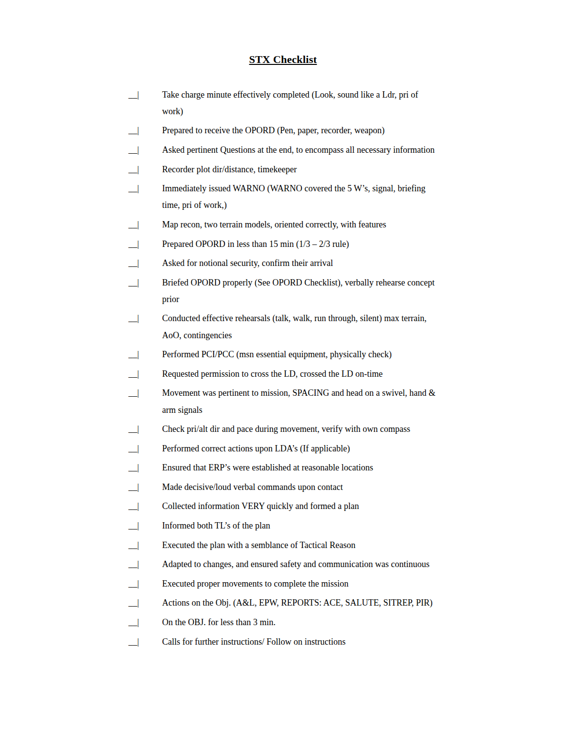STX Checklist
__|Take charge minute effectively completed (Look, sound like a Ldr, pri of work)
__|Prepared to receive the OPORD (Pen, paper, recorder, weapon)
__|Asked pertinent Questions at the end, to encompass all necessary information
__|Recorder plot dir/distance, timekeeper
__|Immediately issued WARNO (WARNO covered the 5 W’s, signal, briefing time, pri of work,)
__|Map recon, two terrain models, oriented correctly, with features
__|Prepared OPORD in less than 15 min (1/3 – 2/3 rule)
__|Asked for notional security, confirm their arrival
__|Briefed OPORD properly (See OPORD Checklist), verbally rehearse concept prior
__|Conducted effective rehearsals (talk, walk, run through, silent) max terrain, AoO, contingencies
__|Performed PCI/PCC (msn essential equipment, physically check)
__|Requested permission to cross the LD, crossed the LD on-time
__|Movement was pertinent to mission, SPACING and head on a swivel, hand & arm signals
__|Check pri/alt dir and pace during movement, verify with own compass
__|Performed correct actions upon LDA’s (If applicable)
__|Ensured that ERP’s were established at reasonable locations
__|Made decisive/loud verbal commands upon contact
__|Collected information VERY quickly and formed a plan
__|Informed both TL’s of the plan
__|Executed the plan with a semblance of Tactical Reason
__|Adapted to changes, and ensured safety and communication was continuous
__|Executed proper movements to complete the mission
__|Actions on the Obj. (A&L, EPW, REPORTS: ACE, SALUTE, SITREP, PIR)
__|On the OBJ. for less than 3 min.
__|Calls for further instructions/ Follow on instructions